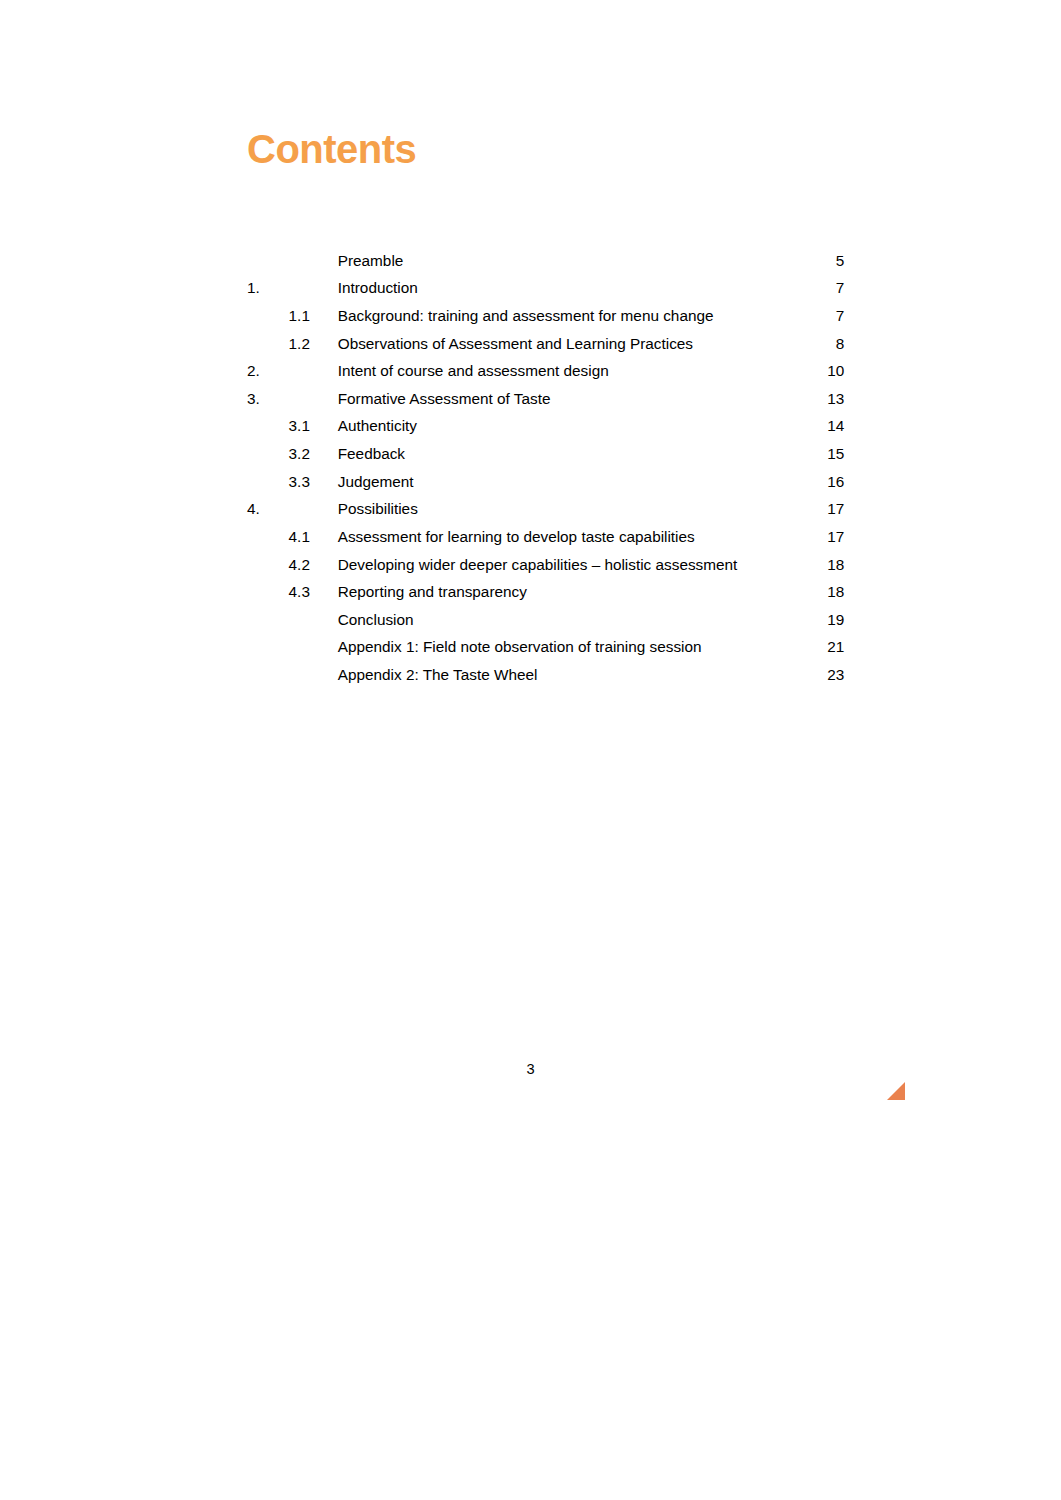Contents
| | | Preamble | 5 |
| 1. | | Introduction | 7 |
| | 1.1 | Background: training and assessment for menu change | 7 |
| | 1.2 | Observations of Assessment and Learning Practices | 8 |
| 2. | | Intent of course and assessment design | 10 |
| 3. | | Formative Assessment of Taste | 13 |
| | 3.1 | Authenticity | 14 |
| | 3.2 | Feedback | 15 |
| | 3.3 | Judgement | 16 |
| 4. | | Possibilities | 17 |
| | 4.1 | Assessment for learning to develop taste capabilities | 17 |
| | 4.2 | Developing wider deeper capabilities – holistic assessment | 18 |
| | 4.3 | Reporting and transparency | 18 |
| | | Conclusion | 19 |
| | | Appendix 1: Field note observation of training session | 21 |
| | | Appendix 2: The Taste Wheel | 23 |
3